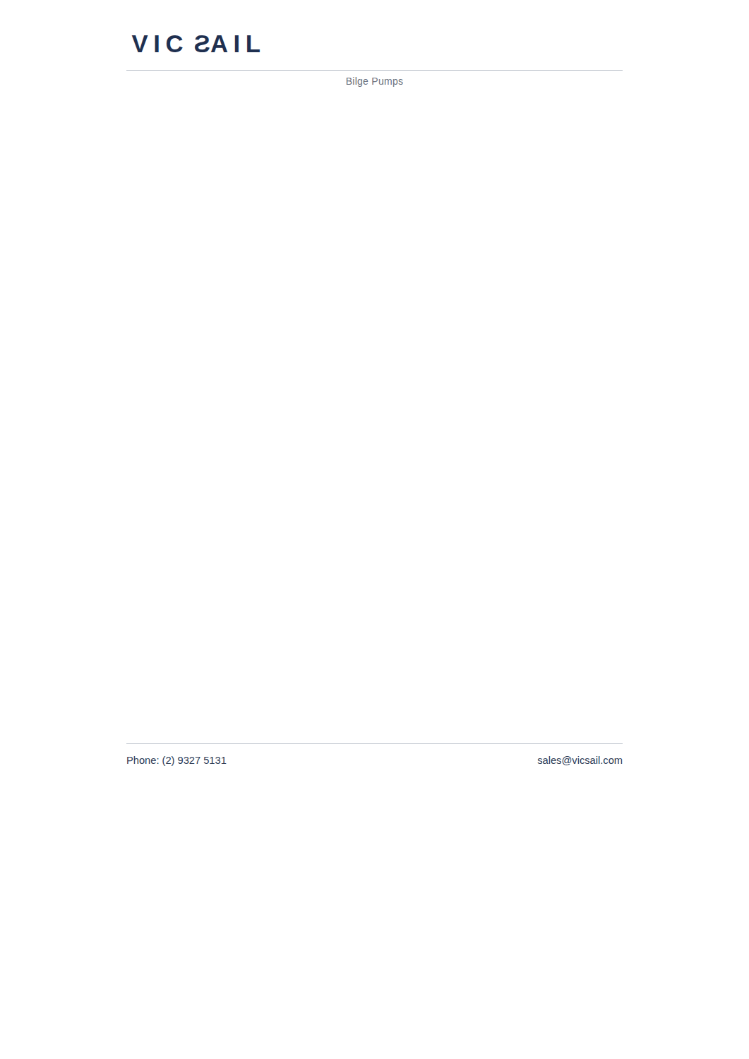VICSAIL
Bilge Pumps
Phone: (2) 9327 5131 sales@vicsail.com